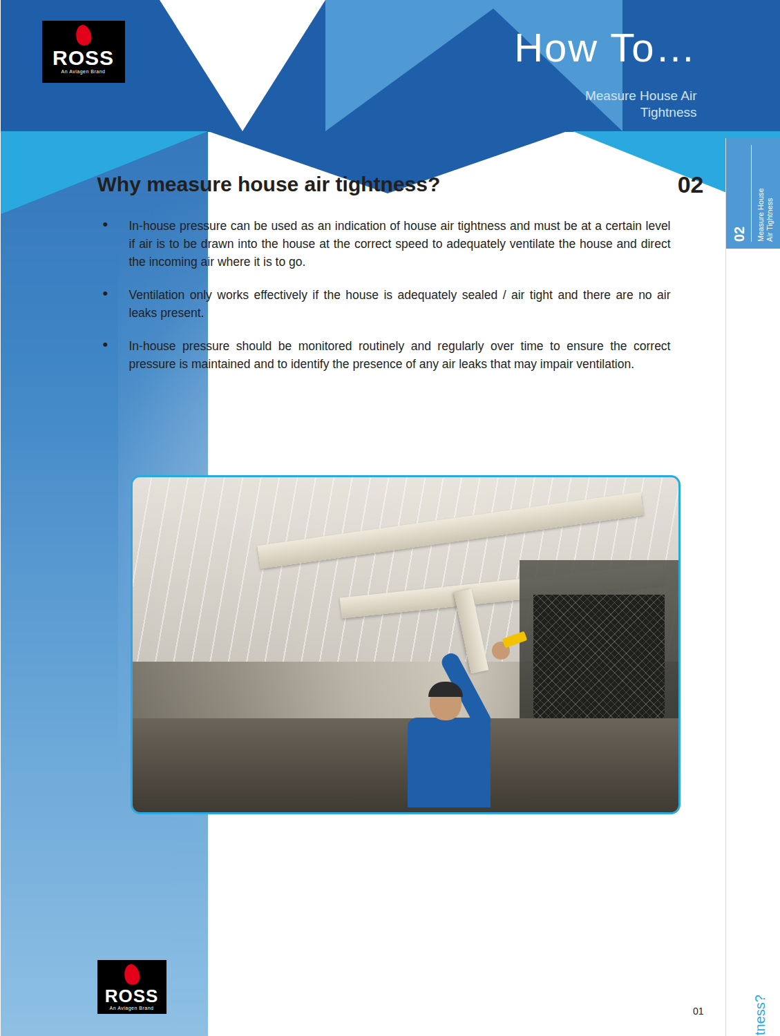ROSS An Aviagen Brand
How To…
Measure House Air
Tightness
02
Measure House
Air Tightness
02
Why measure house air tightness?
In-house pressure can be used as an indication of house air tightness and must be at a certain level if air is to be drawn into the house at the correct speed to adequately ventilate the house and direct the incoming air where it is to go.
Ventilation only works effectively if the house is adequately sealed / air tight and there are no air leaks present.
In-house pressure should be monitored routinely and regularly over time to ensure the correct pressure is maintained and to identify the presence of any air leaks that may impair ventilation.
Why measure house air tightness?
ROSS An Aviagen Brand
01